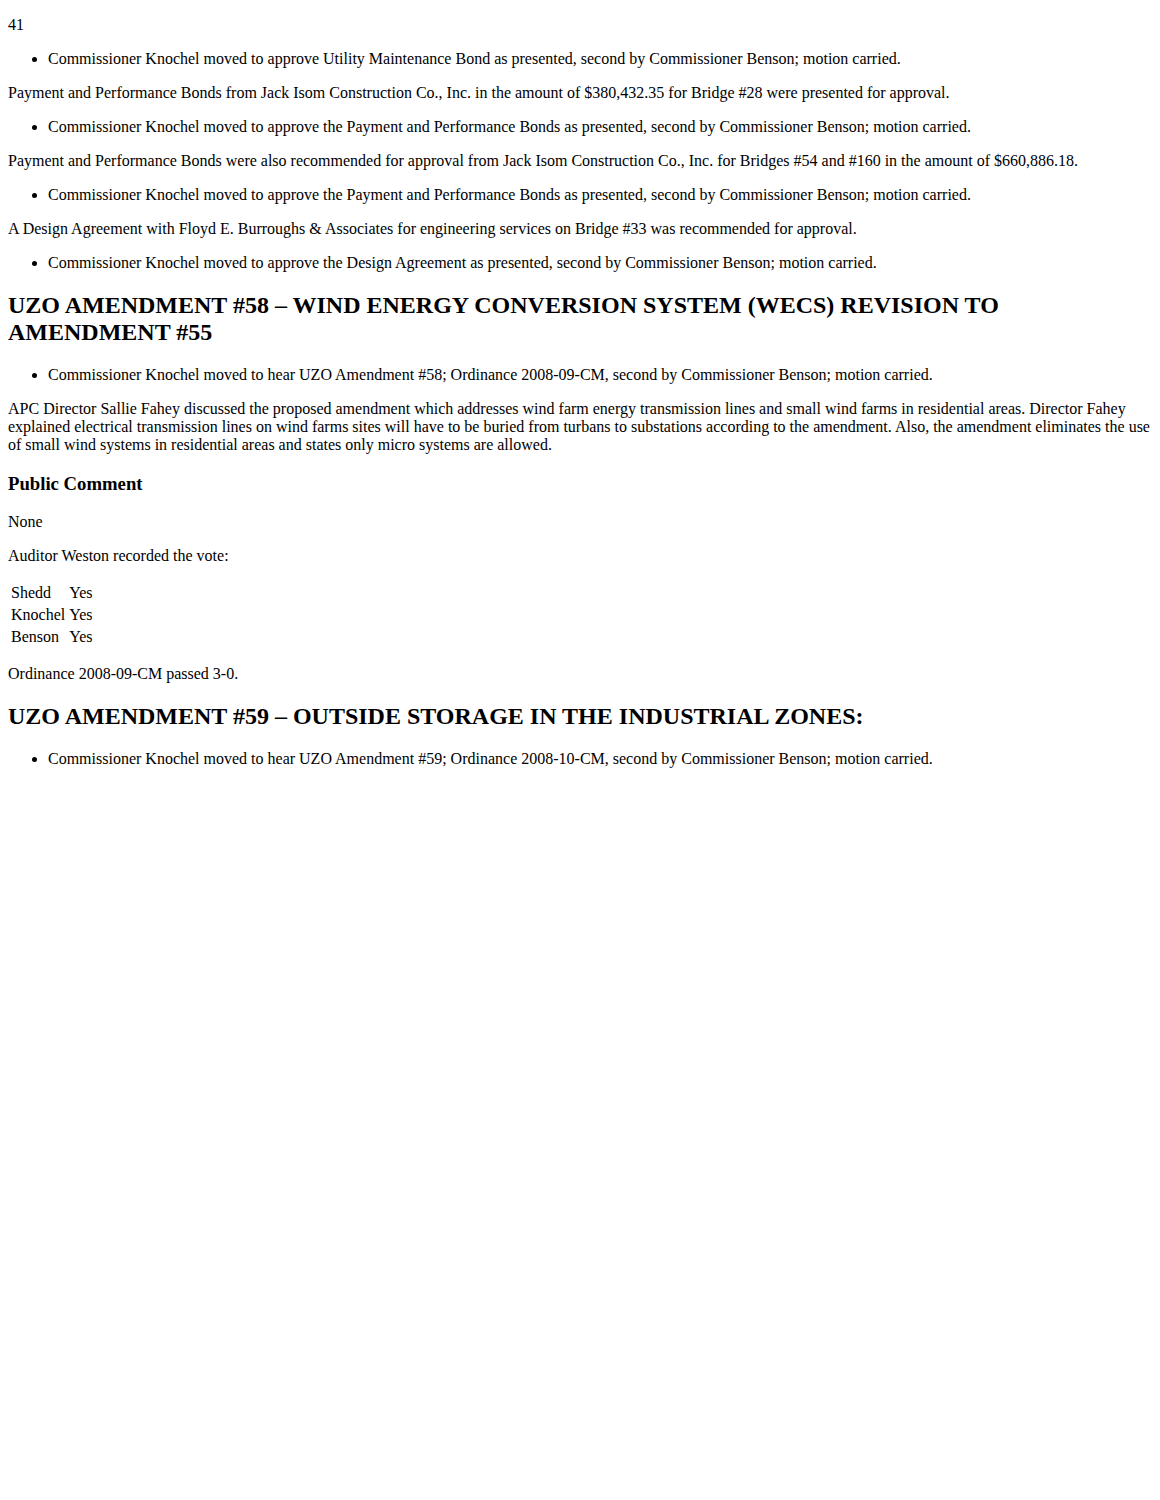41
Commissioner Knochel moved to approve Utility Maintenance Bond as presented, second by Commissioner Benson; motion carried.
Payment and Performance Bonds from Jack Isom Construction Co., Inc. in the amount of $380,432.35 for Bridge #28 were presented for approval.
Commissioner Knochel moved to approve the Payment and Performance Bonds as presented, second by Commissioner Benson; motion carried.
Payment and Performance Bonds were also recommended for approval from Jack Isom Construction Co., Inc. for Bridges #54 and #160 in the amount of $660,886.18.
Commissioner Knochel moved to approve the Payment and Performance Bonds as presented, second by Commissioner Benson; motion carried.
A Design Agreement with Floyd E. Burroughs & Associates for engineering services on Bridge #33 was recommended for approval.
Commissioner Knochel moved to approve the Design Agreement as presented, second by Commissioner Benson; motion carried.
UZO AMENDMENT #58 – WIND ENERGY CONVERSION SYSTEM (WECS) REVISION TO AMENDMENT #55
Commissioner Knochel moved to hear UZO Amendment #58; Ordinance 2008-09-CM, second by Commissioner Benson; motion carried.
APC Director Sallie Fahey discussed the proposed amendment which addresses wind farm energy transmission lines and small wind farms in residential areas. Director Fahey explained electrical transmission lines on wind farms sites will have to be buried from turbans to substations according to the amendment. Also, the amendment eliminates the use of small wind systems in residential areas and states only micro systems are allowed.
Public Comment
None
Auditor Weston recorded the vote:
| Shedd | Yes |
| Knochel | Yes |
| Benson | Yes |
Ordinance 2008-09-CM passed 3-0.
UZO AMENDMENT #59 – OUTSIDE STORAGE IN THE INDUSTRIAL ZONES:
Commissioner Knochel moved to hear UZO Amendment #59; Ordinance 2008-10-CM, second by Commissioner Benson; motion carried.